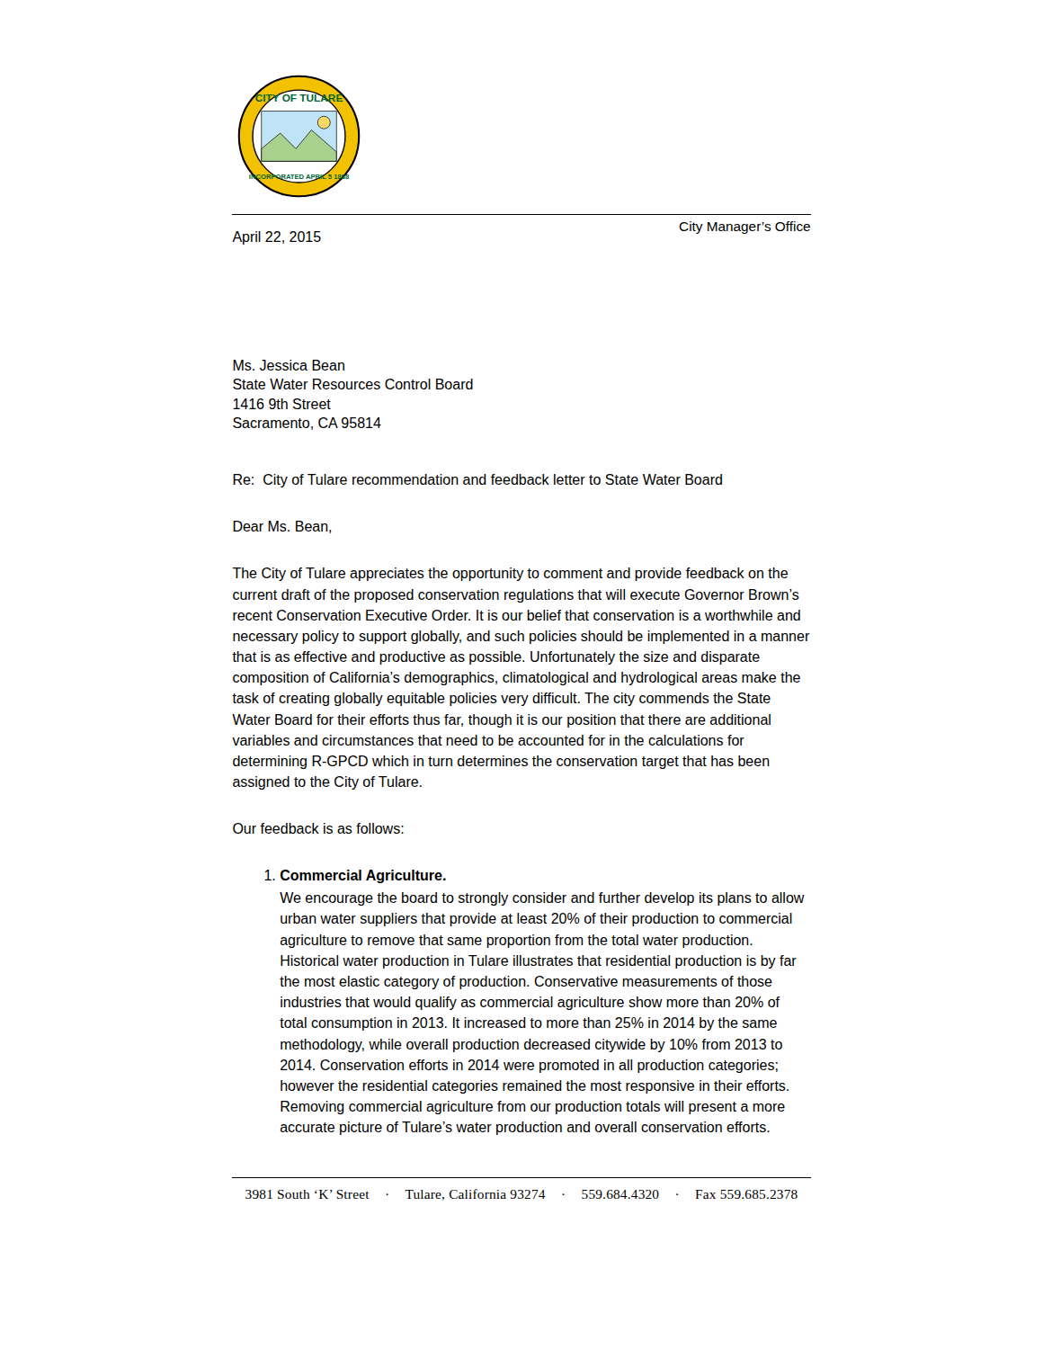April 22, 2015
City Manager’s Office
Ms. Jessica Bean
State Water Resources Control Board
1416 9th Street
Sacramento, CA 95814
Re: City of Tulare recommendation and feedback letter to State Water Board
Dear Ms. Bean,
The City of Tulare appreciates the opportunity to comment and provide feedback on the current draft of the proposed conservation regulations that will execute Governor Brown’s recent Conservation Executive Order. It is our belief that conservation is a worthwhile and necessary policy to support globally, and such policies should be implemented in a manner that is as effective and productive as possible. Unfortunately the size and disparate composition of California’s demographics, climatological and hydrological areas make the task of creating globally equitable policies very difficult. The city commends the State Water Board for their efforts thus far, though it is our position that there are additional variables and circumstances that need to be accounted for in the calculations for determining R-GPCD which in turn determines the conservation target that has been assigned to the City of Tulare.
Our feedback is as follows:
Commercial Agriculture.
We encourage the board to strongly consider and further develop its plans to allow urban water suppliers that provide at least 20% of their production to commercial agriculture to remove that same proportion from the total water production. Historical water production in Tulare illustrates that residential production is by far the most elastic category of production. Conservative measurements of those industries that would qualify as commercial agriculture show more than 20% of total consumption in 2013. It increased to more than 25% in 2014 by the same methodology, while overall production decreased citywide by 10% from 2013 to 2014. Conservation efforts in 2014 were promoted in all production categories; however the residential categories remained the most responsive in their efforts. Removing commercial agriculture from our production totals will present a more accurate picture of Tulare’s water production and overall conservation efforts.
3981 South ‘K’ Street·Tulare, California 93274·559.684.4320·Fax 559.685.2378